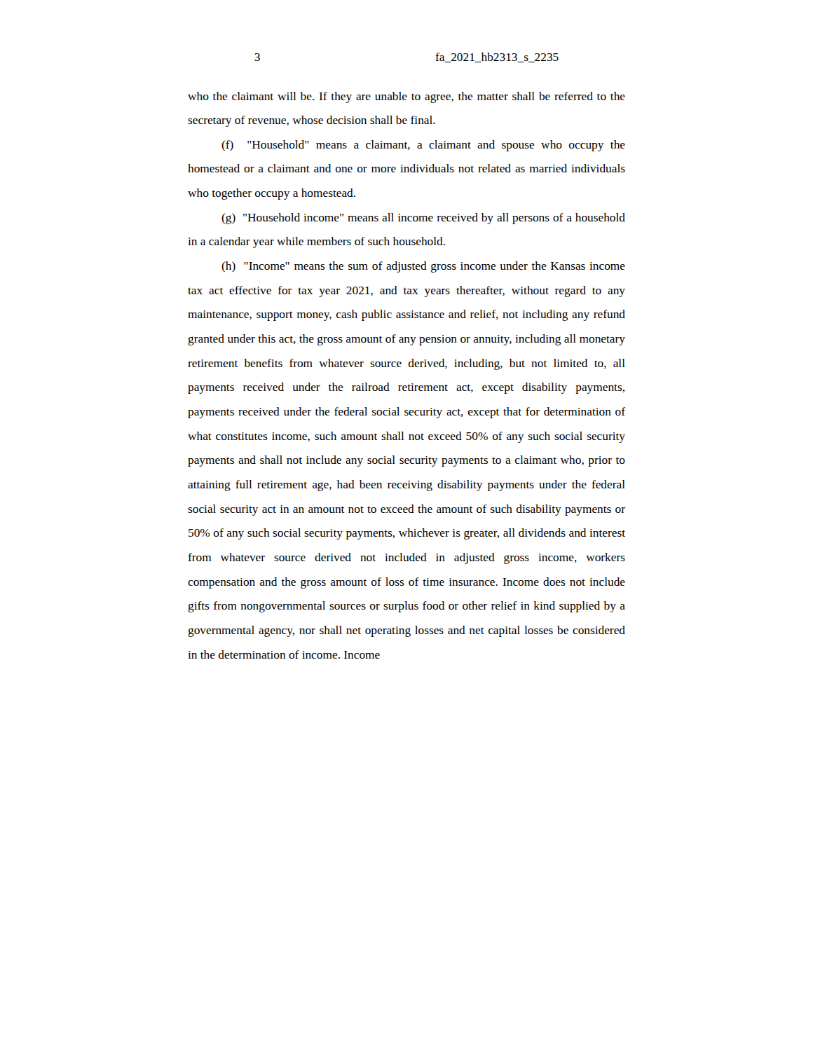3 fa_2021_hb2313_s_2235
who the claimant will be. If they are unable to agree, the matter shall be referred to the secretary of revenue, whose decision shall be final.
(f) "Household" means a claimant, a claimant and spouse who occupy the homestead or a claimant and one or more individuals not related as married individuals who together occupy a homestead.
(g) "Household income" means all income received by all persons of a household in a calendar year while members of such household.
(h) "Income" means the sum of adjusted gross income under the Kansas income tax act effective for tax year 2021, and tax years thereafter, without regard to any maintenance, support money, cash public assistance and relief, not including any refund granted under this act, the gross amount of any pension or annuity, including all monetary retirement benefits from whatever source derived, including, but not limited to, all payments received under the railroad retirement act, except disability payments, payments received under the federal social security act, except that for determination of what constitutes income, such amount shall not exceed 50% of any such social security payments and shall not include any social security payments to a claimant who, prior to attaining full retirement age, had been receiving disability payments under the federal social security act in an amount not to exceed the amount of such disability payments or 50% of any such social security payments, whichever is greater, all dividends and interest from whatever source derived not included in adjusted gross income, workers compensation and the gross amount of loss of time insurance. Income does not include gifts from nongovernmental sources or surplus food or other relief in kind supplied by a governmental agency, nor shall net operating losses and net capital losses be considered in the determination of income. Income